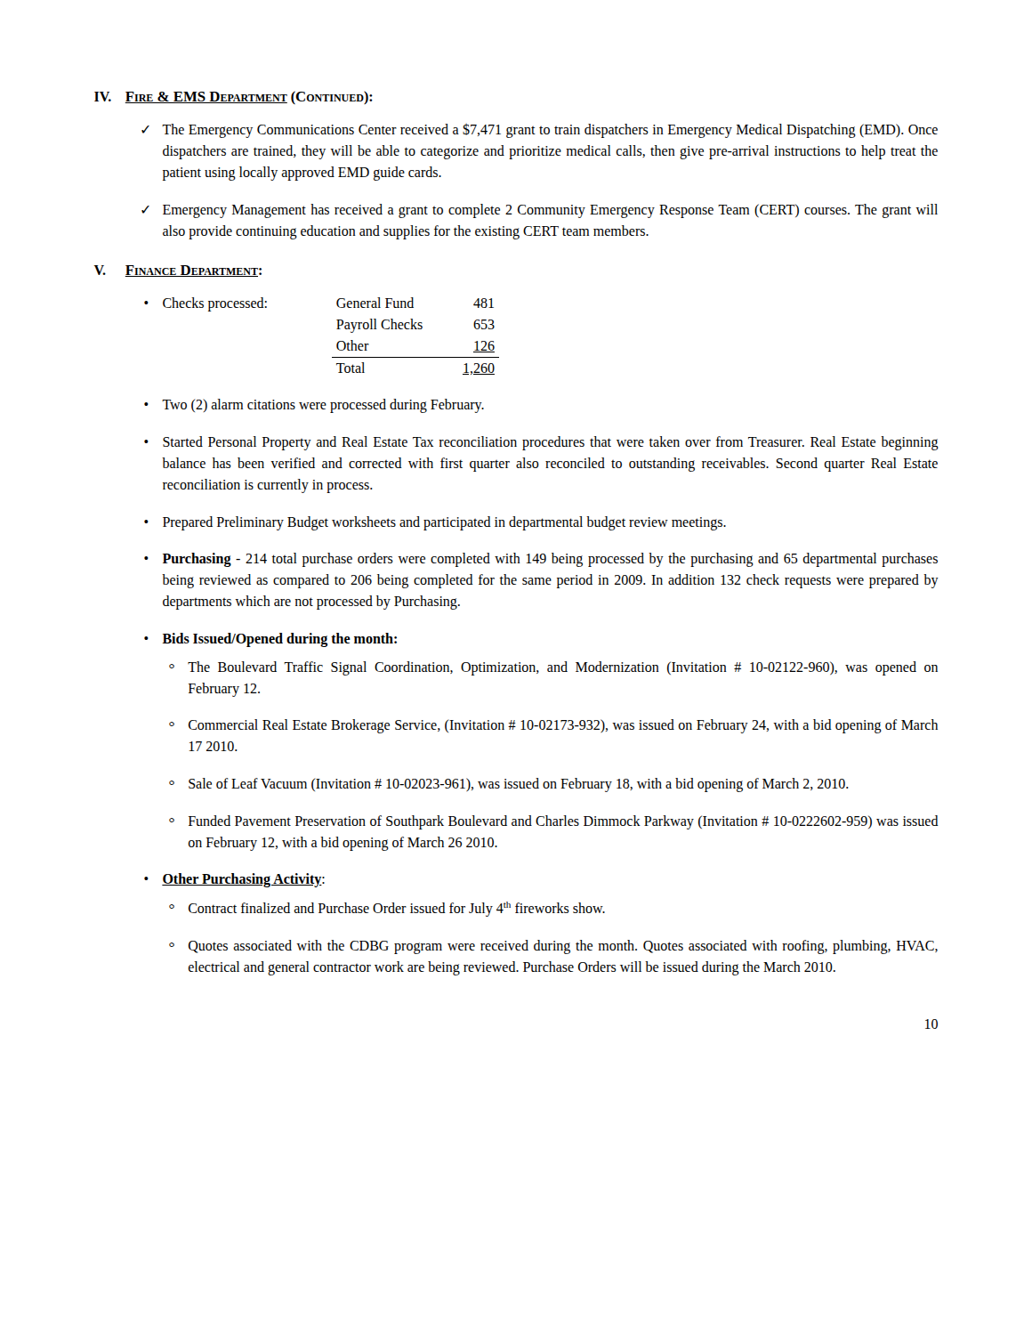IV. Fire & EMS Department (Continued):
The Emergency Communications Center received a $7,471 grant to train dispatchers in Emergency Medical Dispatching (EMD). Once dispatchers are trained, they will be able to categorize and prioritize medical calls, then give pre-arrival instructions to help treat the patient using locally approved EMD guide cards.
Emergency Management has received a grant to complete 2 Community Emergency Response Team (CERT) courses. The grant will also provide continuing education and supplies for the existing CERT team members.
V. Finance Department:
Checks processed:
| General Fund | 481 |
| Payroll Checks | 653 |
| Other | 126 |
| Total | 1,260 |
Two (2) alarm citations were processed during February.
Started Personal Property and Real Estate Tax reconciliation procedures that were taken over from Treasurer. Real Estate beginning balance has been verified and corrected with first quarter also reconciled to outstanding receivables. Second quarter Real Estate reconciliation is currently in process.
Prepared Preliminary Budget worksheets and participated in departmental budget review meetings.
Purchasing - 214 total purchase orders were completed with 149 being processed by the purchasing and 65 departmental purchases being reviewed as compared to 206 being completed for the same period in 2009. In addition 132 check requests were prepared by departments which are not processed by Purchasing.
Bids Issued/Opened during the month:
The Boulevard Traffic Signal Coordination, Optimization, and Modernization (Invitation # 10-02122-960), was opened on February 12.
Commercial Real Estate Brokerage Service, (Invitation # 10-02173-932), was issued on February 24, with a bid opening of March 17 2010.
Sale of Leaf Vacuum (Invitation # 10-02023-961), was issued on February 18, with a bid opening of March 2, 2010.
Funded Pavement Preservation of Southpark Boulevard and Charles Dimmock Parkway (Invitation # 10-0222602-959) was issued on February 12, with a bid opening of March 26 2010.
Other Purchasing Activity:
Contract finalized and Purchase Order issued for July 4th fireworks show.
Quotes associated with the CDBG program were received during the month. Quotes associated with roofing, plumbing, HVAC, electrical and general contractor work are being reviewed. Purchase Orders will be issued during the March 2010.
10